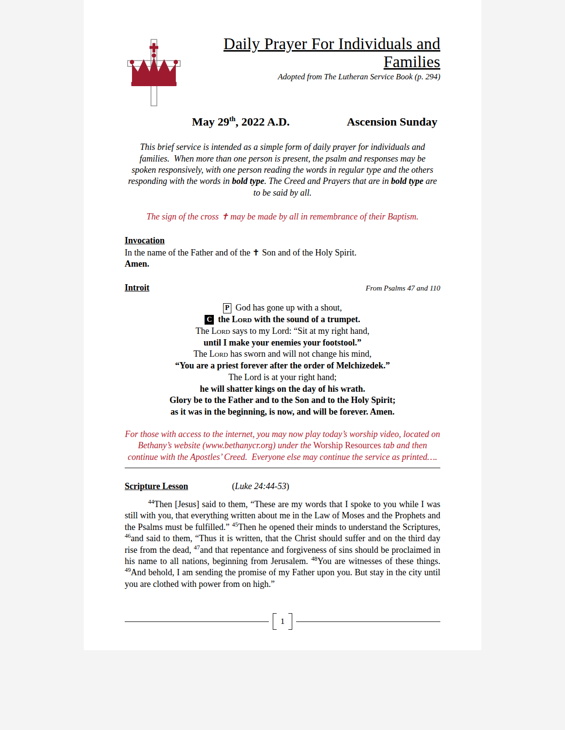Daily Prayer For Individuals and Families
Adopted from The Lutheran Service Book (p. 294)
May 29th, 2022 A.D. Ascension Sunday
This brief service is intended as a simple form of daily prayer for individuals and families. When more than one person is present, the psalm and responses may be spoken responsively, with one person reading the words in regular type and the others responding with the words in bold type. The Creed and Prayers that are in bold type are to be said by all.
The sign of the cross ✝ may be made by all in remembrance of their Baptism.
Invocation
In the name of the Father and of the ✝ Son and of the Holy Spirit.
Amen.
Introit
From Psalms 47 and 110
P God has gone up with a shout,
C the Lord with the sound of a trumpet.
The Lord says to my Lord: “Sit at my right hand,
until I make your enemies your footstool.”
The Lord has sworn and will not change his mind,
“You are a priest forever after the order of Melchizedek.”
The Lord is at your right hand;
he will shatter kings on the day of his wrath.
Glory be to the Father and to the Son and to the Holy Spirit;
as it was in the beginning, is now, and will be forever. Amen.
For those with access to the internet, you may now play today’s worship video, located on Bethany’s website (www.bethanycr.org) under the Worship Resources tab and then continue with the Apostles’ Creed. Everyone else may continue the service as printed….
Scripture Lesson
(Luke 24:44-53)
44 Then [Jesus] said to them, “These are my words that I spoke to you while I was still with you, that everything written about me in the Law of Moses and the Prophets and the Psalms must be fulfilled.” 45 Then he opened their minds to understand the Scriptures, 46and said to them, “Thus it is written, that the Christ should suffer and on the third day rise from the dead, 47and that repentance and forgiveness of sins should be proclaimed in his name to all nations, beginning from Jerusalem. 48 You are witnesses of these things. 49 And behold, I am sending the promise of my Father upon you. But stay in the city until you are clothed with power from on high.”
1